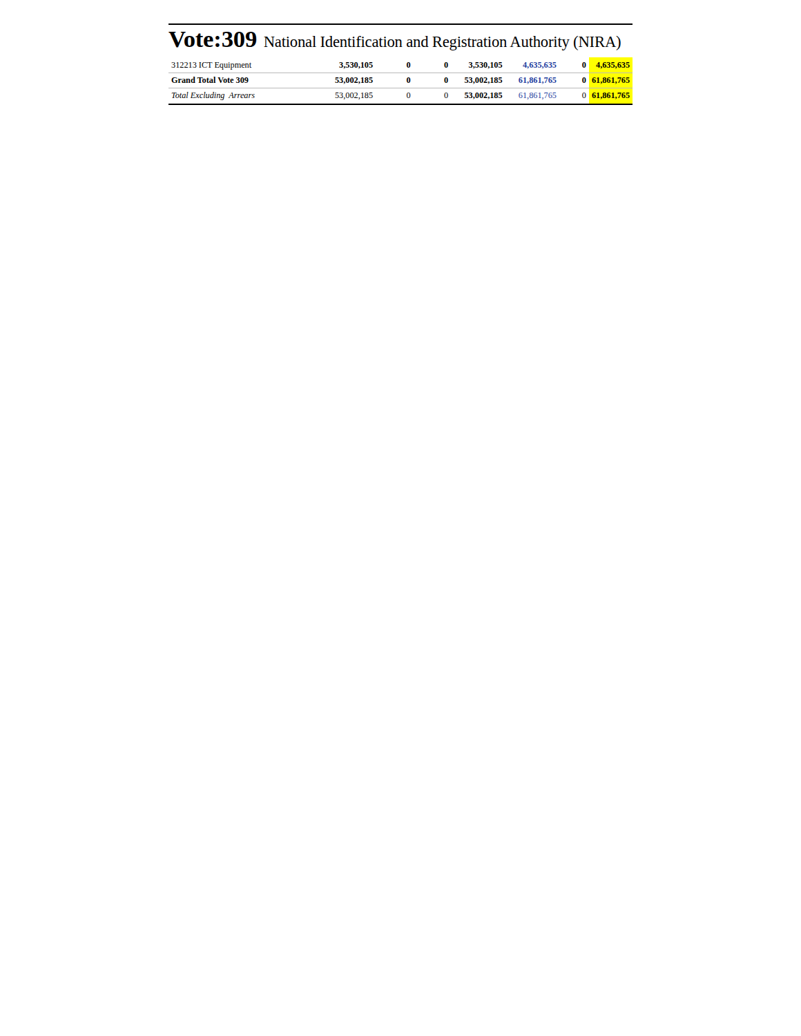Vote:309 National Identification and Registration Authority (NIRA)
| 312213 ICT Equipment | 3,530,105 | 0 | 0 | 3,530,105 | 4,635,635 | 0 | 4,635,635 |
| Grand Total Vote 309 | 53,002,185 | 0 | 0 | 53,002,185 | 61,861,765 | 0 | 61,861,765 |
| Total Excluding Arrears | 53,002,185 | 0 | 0 | 53,002,185 | 61,861,765 | 0 | 61,861,765 |